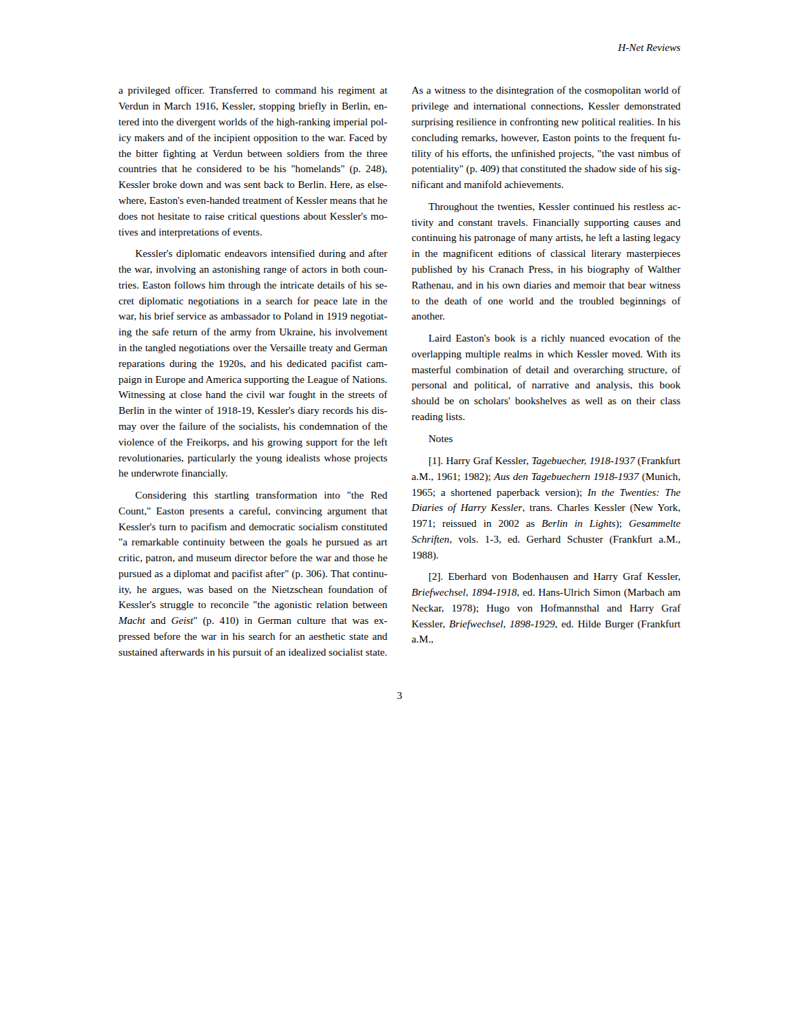H-Net Reviews
a privileged officer. Transferred to command his regiment at Verdun in March 1916, Kessler, stopping briefly in Berlin, entered into the divergent worlds of the high-ranking imperial policy makers and of the incipient opposition to the war. Faced by the bitter fighting at Verdun between soldiers from the three countries that he considered to be his "homelands" (p. 248), Kessler broke down and was sent back to Berlin. Here, as elsewhere, Easton's even-handed treatment of Kessler means that he does not hesitate to raise critical questions about Kessler's motives and interpretations of events.
Kessler's diplomatic endeavors intensified during and after the war, involving an astonishing range of actors in both countries. Easton follows him through the intricate details of his secret diplomatic negotiations in a search for peace late in the war, his brief service as ambassador to Poland in 1919 negotiating the safe return of the army from Ukraine, his involvement in the tangled negotiations over the Versaille treaty and German reparations during the 1920s, and his dedicated pacifist campaign in Europe and America supporting the League of Nations. Witnessing at close hand the civil war fought in the streets of Berlin in the winter of 1918-19, Kessler's diary records his dismay over the failure of the socialists, his condemnation of the violence of the Freikorps, and his growing support for the left revolutionaries, particularly the young idealists whose projects he underwrote financially.
Considering this startling transformation into "the Red Count," Easton presents a careful, convincing argument that Kessler's turn to pacifism and democratic socialism constituted "a remarkable continuity between the goals he pursued as art critic, patron, and museum director before the war and those he pursued as a diplomat and pacifist after" (p. 306). That continuity, he argues, was based on the Nietzschean foundation of Kessler's struggle to reconcile "the agonistic relation between Macht and Geist" (p. 410) in German culture that was expressed before the war in his search for an aesthetic state and sustained afterwards in his pursuit of an idealized socialist state. As a witness to the disintegration of the cosmopolitan world of privilege and international connections, Kessler demonstrated surprising resilience in confronting new political realities. In his concluding remarks, however, Easton points to the frequent futility of his efforts, the unfinished projects, "the vast nimbus of potentiality" (p. 409) that constituted the shadow side of his significant and manifold achievements.
Throughout the twenties, Kessler continued his restless activity and constant travels. Financially supporting causes and continuing his patronage of many artists, he left a lasting legacy in the magnificent editions of classical literary masterpieces published by his Cranach Press, in his biography of Walther Rathenau, and in his own diaries and memoir that bear witness to the death of one world and the troubled beginnings of another.
Laird Easton's book is a richly nuanced evocation of the overlapping multiple realms in which Kessler moved. With its masterful combination of detail and overarching structure, of personal and political, of narrative and analysis, this book should be on scholars' bookshelves as well as on their class reading lists.
Notes
[1]. Harry Graf Kessler, Tagebuecher, 1918-1937 (Frankfurt a.M., 1961; 1982); Aus den Tagebuechern 1918-1937 (Munich, 1965; a shortened paperback version); In the Twenties: The Diaries of Harry Kessler, trans. Charles Kessler (New York, 1971; reissued in 2002 as Berlin in Lights); Gesammelte Schriften, vols. 1-3, ed. Gerhard Schuster (Frankfurt a.M., 1988).
[2]. Eberhard von Bodenhausen and Harry Graf Kessler, Briefwechsel, 1894-1918, ed. Hans-Ulrich Simon (Marbach am Neckar, 1978); Hugo von Hofmannsthal and Harry Graf Kessler, Briefwechsel, 1898-1929, ed. Hilde Burger (Frankfurt a.M.,
3